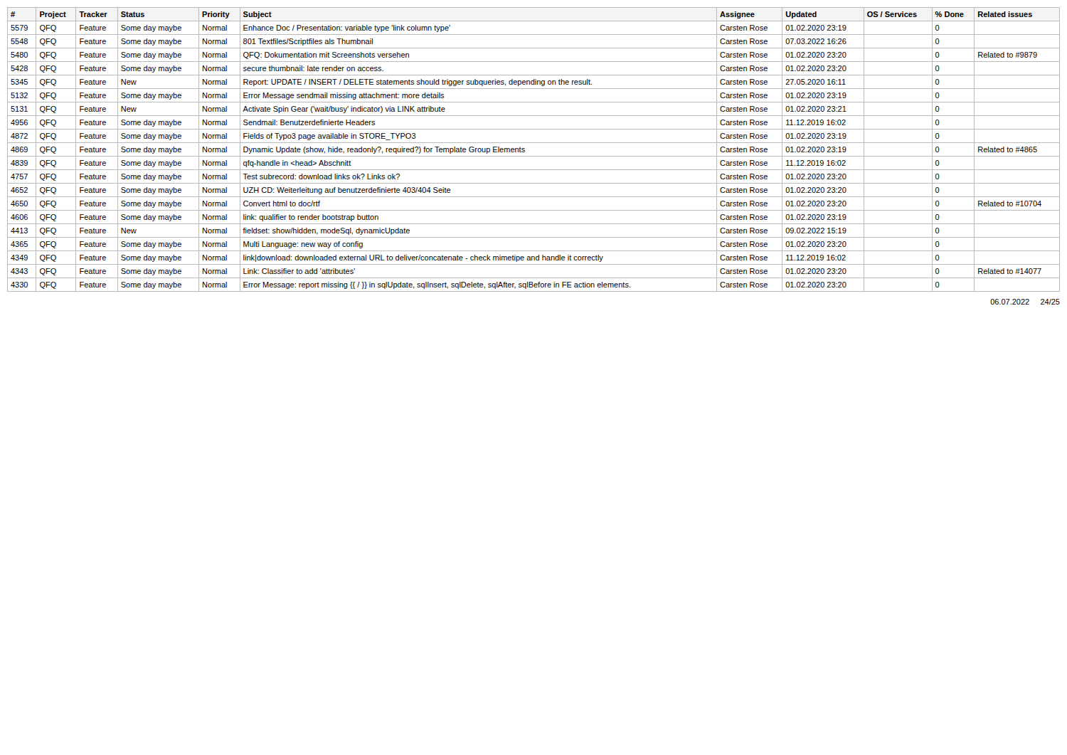| # | Project | Tracker | Status | Priority | Subject | Assignee | Updated | OS / Services | % Done | Related issues |
| --- | --- | --- | --- | --- | --- | --- | --- | --- | --- | --- |
| 5579 | QFQ | Feature | Some day maybe | Normal | Enhance Doc / Presentation: variable type 'link column type' | Carsten Rose | 01.02.2020 23:19 | | 0 | |
| 5548 | QFQ | Feature | Some day maybe | Normal | 801 Textfiles/Scriptfiles als Thumbnail | Carsten Rose | 07.03.2022 16:26 | | 0 | |
| 5480 | QFQ | Feature | Some day maybe | Normal | QFQ: Dokumentation mit Screenshots versehen | Carsten Rose | 01.02.2020 23:20 | | 0 | Related to #9879 |
| 5428 | QFQ | Feature | Some day maybe | Normal | secure thumbnail: late render on access. | Carsten Rose | 01.02.2020 23:20 | | 0 | |
| 5345 | QFQ | Feature | New | Normal | Report: UPDATE / INSERT / DELETE statements should trigger subqueries, depending on the result. | Carsten Rose | 27.05.2020 16:11 | | 0 | |
| 5132 | QFQ | Feature | Some day maybe | Normal | Error Message sendmail missing attachment: more details | Carsten Rose | 01.02.2020 23:19 | | 0 | |
| 5131 | QFQ | Feature | New | Normal | Activate Spin Gear ('wait/busy' indicator) via LINK attribute | Carsten Rose | 01.02.2020 23:21 | | 0 | |
| 4956 | QFQ | Feature | Some day maybe | Normal | Sendmail: Benutzerdefinierte Headers | Carsten Rose | 11.12.2019 16:02 | | 0 | |
| 4872 | QFQ | Feature | Some day maybe | Normal | Fields of Typo3 page available in STORE_TYPO3 | Carsten Rose | 01.02.2020 23:19 | | 0 | |
| 4869 | QFQ | Feature | Some day maybe | Normal | Dynamic Update (show, hide, readonly?, required?) for Template Group Elements | Carsten Rose | 01.02.2020 23:19 | | 0 | Related to #4865 |
| 4839 | QFQ | Feature | Some day maybe | Normal | qfq-handle in <head> Abschnitt | Carsten Rose | 11.12.2019 16:02 | | 0 | |
| 4757 | QFQ | Feature | Some day maybe | Normal | Test subrecord: download links ok? Links ok? | Carsten Rose | 01.02.2020 23:20 | | 0 | |
| 4652 | QFQ | Feature | Some day maybe | Normal | UZH CD: Weiterleitung auf benutzerdefinierte 403/404 Seite | Carsten Rose | 01.02.2020 23:20 | | 0 | |
| 4650 | QFQ | Feature | Some day maybe | Normal | Convert html to doc/rtf | Carsten Rose | 01.02.2020 23:20 | | 0 | Related to #10704 |
| 4606 | QFQ | Feature | Some day maybe | Normal | link: qualifier to render bootstrap button | Carsten Rose | 01.02.2020 23:19 | | 0 | |
| 4413 | QFQ | Feature | New | Normal | fieldset: show/hidden, modeSql, dynamicUpdate | Carsten Rose | 09.02.2022 15:19 | | 0 | |
| 4365 | QFQ | Feature | Some day maybe | Normal | Multi Language: new way of config | Carsten Rose | 01.02.2020 23:20 | | 0 | |
| 4349 | QFQ | Feature | Some day maybe | Normal | link/download: downloaded external URL to deliver/concatenate - check mimetipe and handle it correctly | Carsten Rose | 11.12.2019 16:02 | | 0 | |
| 4343 | QFQ | Feature | Some day maybe | Normal | Link: Classifier to add 'attributes' | Carsten Rose | 01.02.2020 23:20 | | 0 | Related to #14077 |
| 4330 | QFQ | Feature | Some day maybe | Normal | Error Message: report missing {{ / }} in sqlUpdate, sqlInsert, sqlDelete, sqlAfter, sqlBefore in FE action elements. | Carsten Rose | 01.02.2020 23:20 | | 0 | |
06.07.2022 24/25